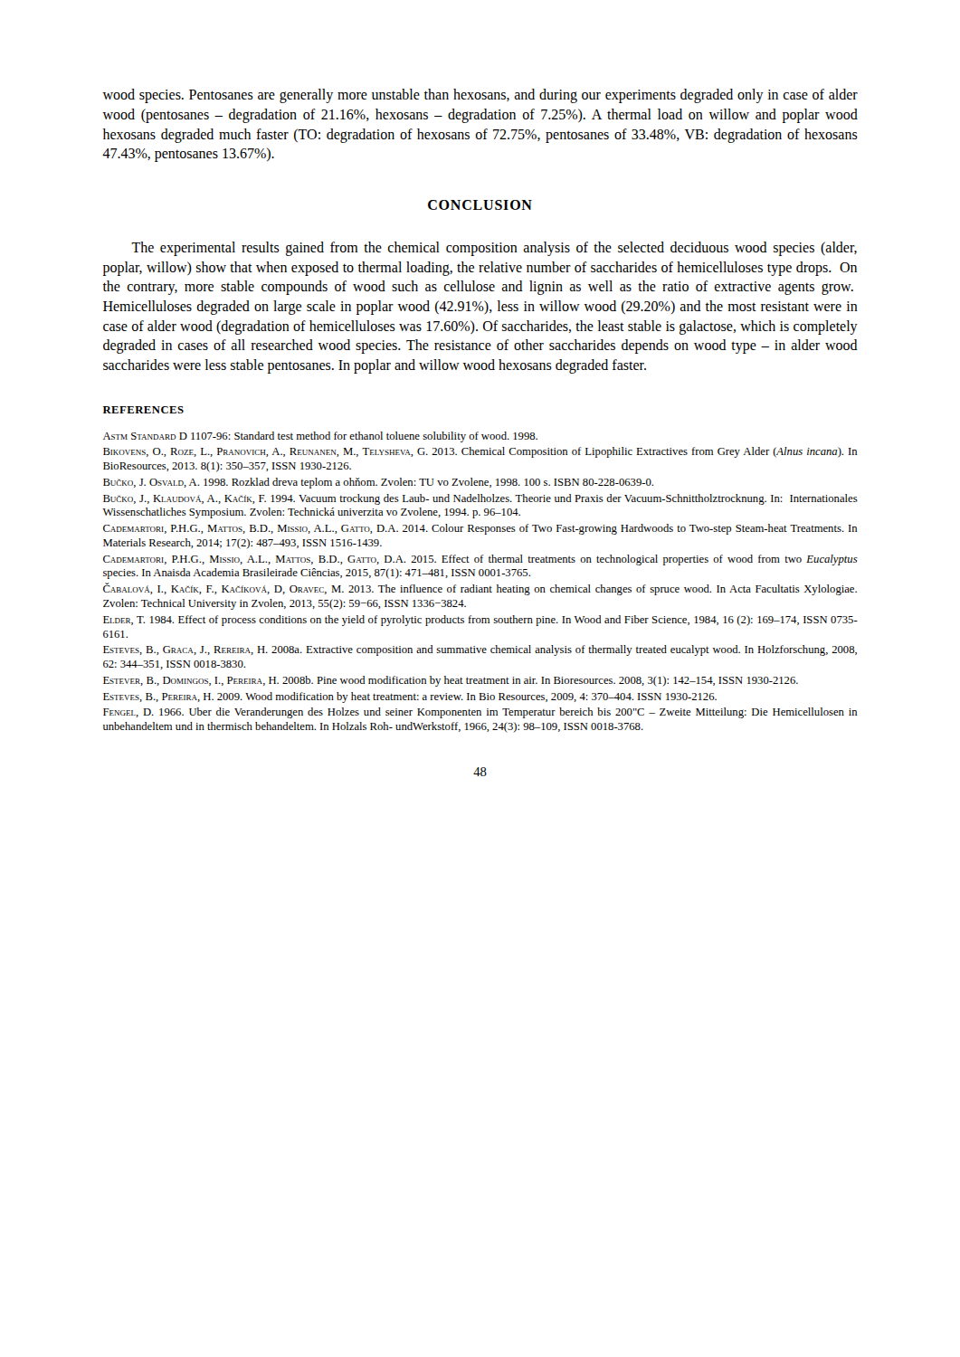wood species. Pentosanes are generally more unstable than hexosans, and during our experiments degraded only in case of alder wood (pentosanes – degradation of 21.16%, hexosans – degradation of 7.25%). A thermal load on willow and poplar wood hexosans degraded much faster (TO: degradation of hexosans of 72.75%, pentosanes of 33.48%, VB: degradation of hexosans 47.43%, pentosanes 13.67%).
CONCLUSION
The experimental results gained from the chemical composition analysis of the selected deciduous wood species (alder, poplar, willow) show that when exposed to thermal loading, the relative number of saccharides of hemicelluloses type drops. On the contrary, more stable compounds of wood such as cellulose and lignin as well as the ratio of extractive agents grow. Hemicelluloses degraded on large scale in poplar wood (42.91%), less in willow wood (29.20%) and the most resistant were in case of alder wood (degradation of hemicelluloses was 17.60%). Of saccharides, the least stable is galactose, which is completely degraded in cases of all researched wood species. The resistance of other saccharides depends on wood type – in alder wood saccharides were less stable pentosanes. In poplar and willow wood hexosans degraded faster.
REFERENCES
Astm Standard D 1107-96: Standard test method for ethanol toluene solubility of wood. 1998.
Bikovens, O., Roze, L., Pranovich, A., Reunanen, M., Telysheva, G. 2013. Chemical Composition of Lipophilic Extractives from Grey Alder (Alnus incana). In BioResources, 2013. 8(1): 350–357, ISSN 1930-2126.
Bučko, J. Osvald, A. 1998. Rozklad dreva teplom a ohňom. Zvolen: TU vo Zvolene, 1998. 100 s. ISBN 80-228-0639-0.
Bučko, J., Klaudová, A., Kačík, F. 1994. Vacuum trockung des Laub- und Nadelholzes. Theorie und Praxis der Vacuum-Schnittholztrocknung. In: Internationales Wissenschatliches Symposium. Zvolen: Technická univerzita vo Zvolene, 1994. p. 96–104.
Cademartori, P.H.G., Mattos, B.D., Missio, A.L., Gatto, D.A. 2014. Colour Responses of Two Fast-growing Hardwoods to Two-step Steam-heat Treatments. In Materials Research, 2014; 17(2): 487–493, ISSN 1516-1439.
Cademartori, P.H.G., Missio, A.L., Mattos, B.D., Gatto, D.A. 2015. Effect of thermal treatments on technological properties of wood from two Eucalyptus species. In Anaisda Academia Brasileirade Ciências, 2015, 87(1): 471–481, ISSN 0001-3765.
Čabalová, I., Kačík, F., Kačíková, D, Oravec, M. 2013. The influence of radiant heating on chemical changes of spruce wood. In Acta Facultatis Xylologiae. Zvolen: Technical University in Zvolen, 2013, 55(2): 59−66, ISSN 1336−3824.
Elder, T. 1984. Effect of process conditions on the yield of pyrolytic products from southern pine. In Wood and Fiber Science, 1984, 16 (2): 169–174, ISSN 0735-6161.
Esteves, B., Graca, J., Rereira, H. 2008a. Extractive composition and summative chemical analysis of thermally treated eucalypt wood. In Holzforschung, 2008, 62: 344–351, ISSN 0018-3830.
Estever, B., Domingos, I., Pereira, H. 2008b. Pine wood modification by heat treatment in air. In Bioresources. 2008, 3(1): 142–154, ISSN 1930-2126.
Esteves, B., Pereira, H. 2009. Wood modification by heat treatment: a review. In Bio Resources, 2009, 4: 370–404. ISSN 1930-2126.
Fengel, D. 1966. Uber die Veranderungen des Holzes und seiner Komponenten im Temperatur bereich bis 200"C – Zweite Mitteilung: Die Hemicellulosen in unbehandeltem und in thermisch behandeltem. In Holzals Roh- undWerkstoff, 1966, 24(3): 98–109, ISSN 0018-3768.
48